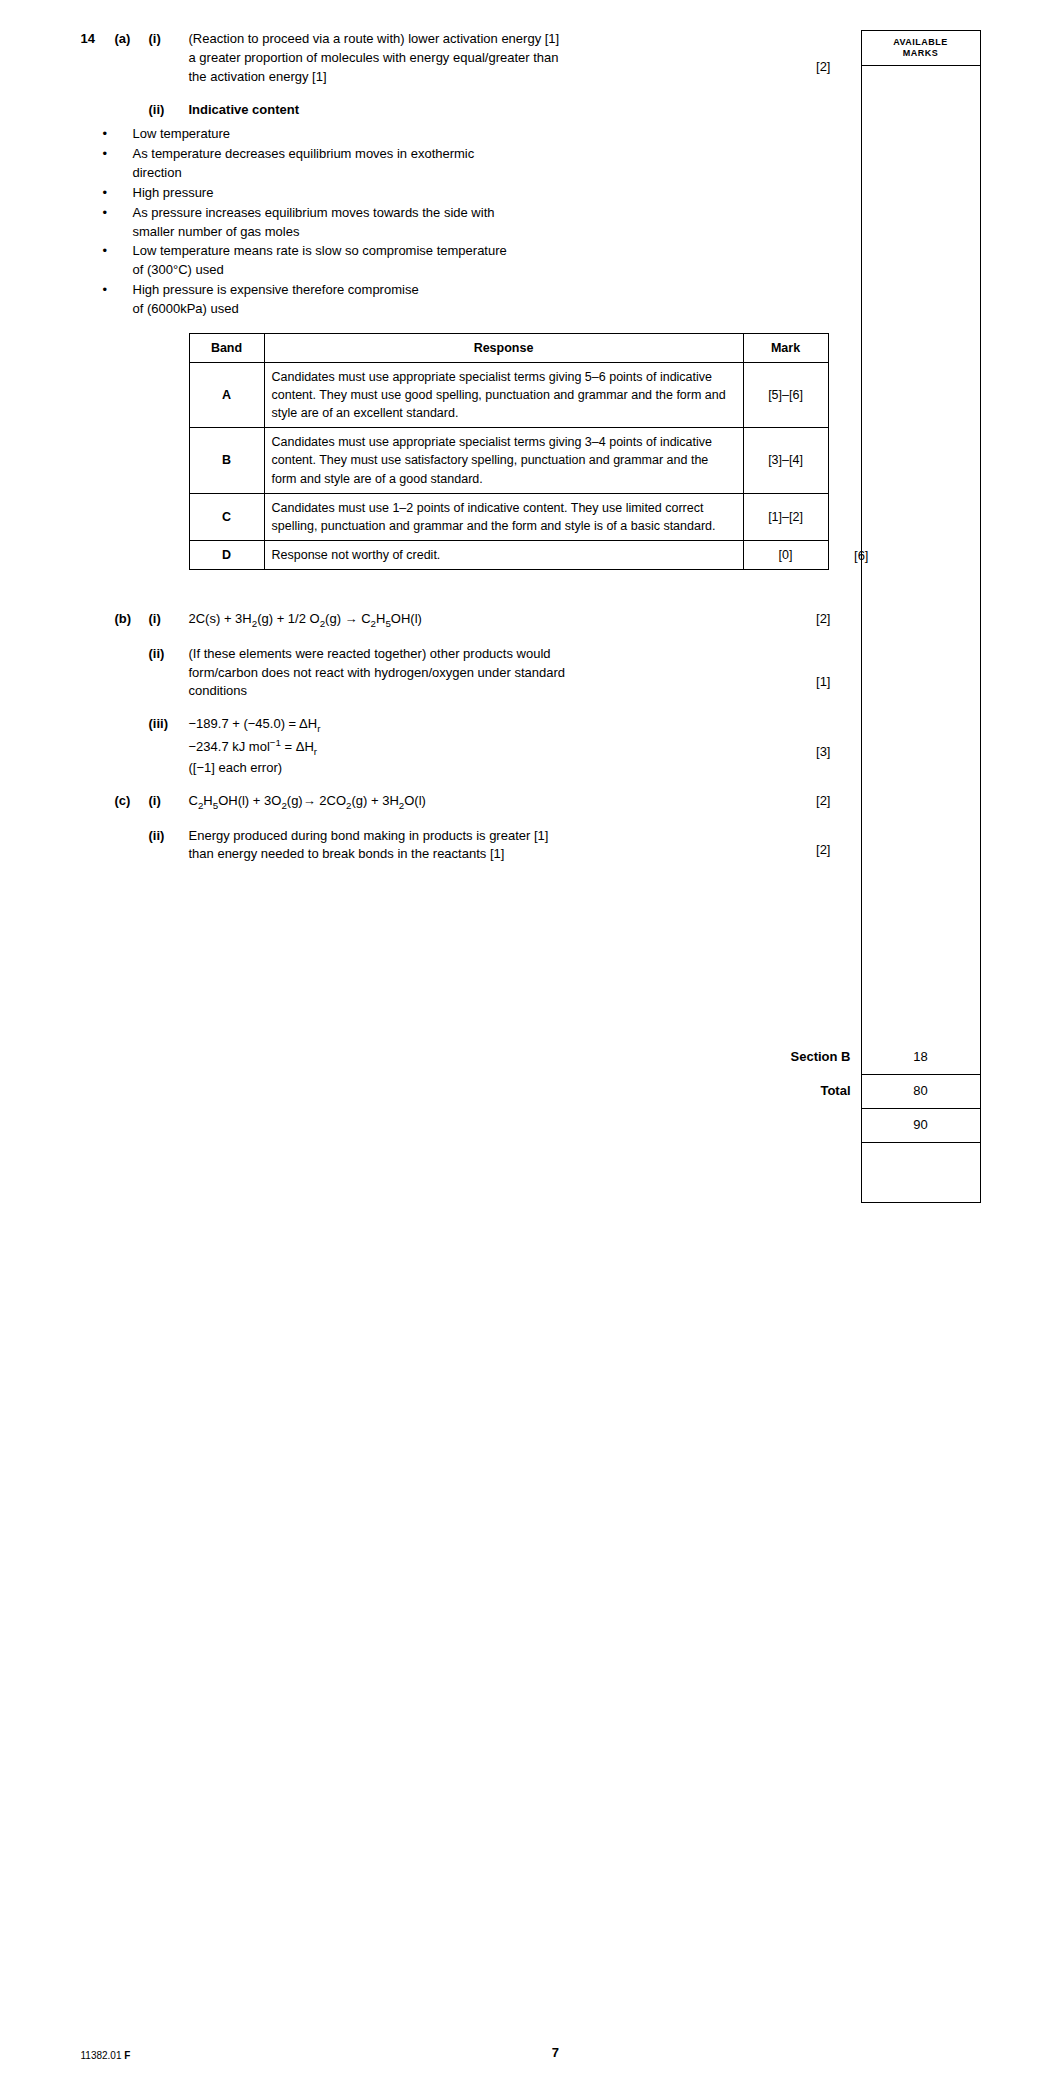AVAILABLE
MARKS
14
(a)
(i)
(Reaction to proceed via a route with) lower activation energy [1]
a greater proportion of molecules with energy equal/greater than
the activation energy [1] [2]
(ii)
Indicative content
Low temperature
As temperature decreases equilibrium moves in exothermic
direction
High pressure
As pressure increases equilibrium moves towards the side with
smaller number of gas moles
Low temperature means rate is slow so compromise temperature
of (300°C) used
High pressure is expensive therefore compromise
of (6000kPa) used
| Band | Response | Mark |
| --- | --- | --- |
| A | Candidates must use appropriate specialist terms giving 5–6 points of indicative content. They must use good spelling, punctuation and grammar and the form and style are of an excellent standard. | [5]–[6] |
| B | Candidates must use appropriate specialist terms giving 3–4 points of indicative content. They must use satisfactory spelling, punctuation and grammar and the form and style are of a good standard. | [3]–[4] |
| C | Candidates must use 1–2 points of indicative content. They use limited correct spelling, punctuation and grammar and the form and style is of a basic standard. | [1]–[2] |
| D | Response not worthy of credit. | [0] |
[6]
(b)
(i)
2C(s) + 3H2(g) + 1/2 O2(g) → C2H5OH(l) [2]
(ii)
(If these elements were reacted together) other products would
form/carbon does not react with hydrogen/oxygen under standard
conditions [1]
(iii)
−189.7 + (−45.0) = ΔHr
−234.7 kJ mol−1 = ΔHr
([−1] each error) [3]
(c)
(i)
C2H5OH(l) + 3O2(g)→ 2CO2(g) + 3H2O(l) [2]
(ii)
Energy produced during bond making in products is greater [1]
than energy needed to break bonds in the reactants [1] [2]
18
80
90
Section B
Total
11382.01 F
7